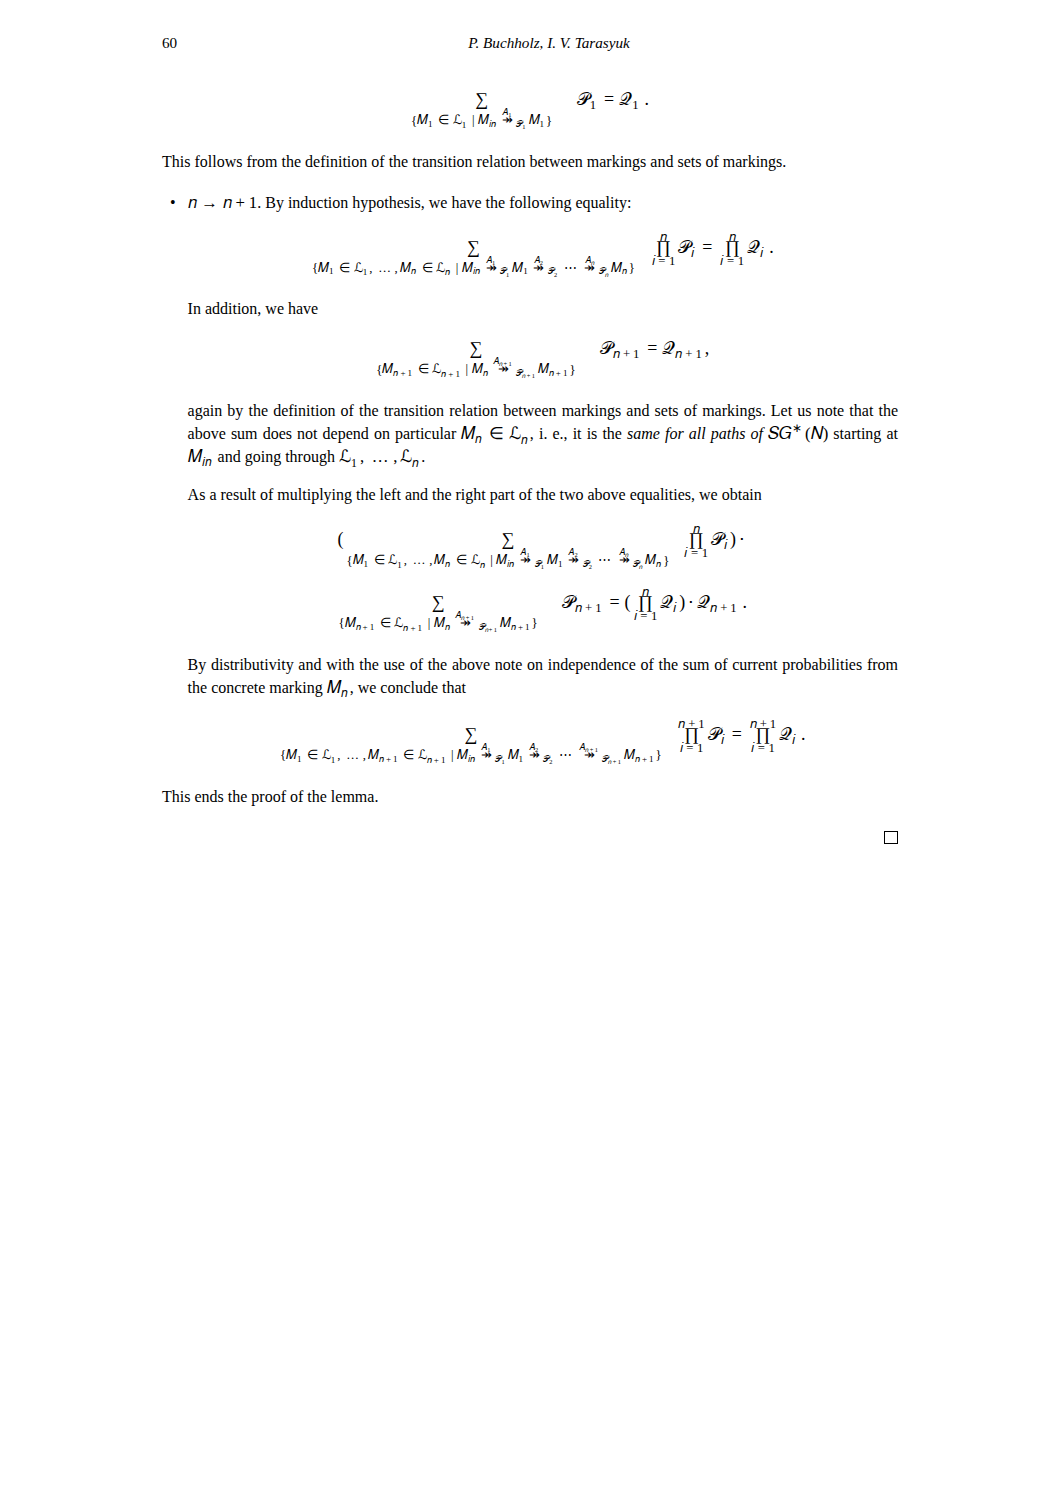60 P. Buchholz, I. V. Tarasyuk
∑ { M1 ∈ ℒ1 | Min ↠ A1 𝒫1 M1 } 𝒫1 = 𝒬1 .
This follows from the definition of the transition relation between markings and sets of markings.
n→n+1. By induction hypothesis, we have the following equality:
∑ { M1∈ℒ1 ,…, Mn∈ℒn | Min ↠A1 𝒫1 M1 ↠A2 𝒫2 ⋯ ↠An 𝒫n Mn } ∏ i=1 n 𝒫i = ∏ i=1 n 𝒬i .
In addition, we have
∑ { Mn+1 ∈ ℒn+1 | Mn ↠An+1 𝒫n+1 Mn+1 } 𝒫n+1 = 𝒬n+1 ,
again by the definition of the transition relation between markings and sets of markings. Let us note that the above sum does not depend on particular Mn∈ℒn, i. e., it is the same for all paths of SG∗(N) starting at Min and going through ℒ1,…,ℒn.
As a result of multiplying the left and the right part of the two above equalities, we obtain
( ∑ { M1∈ℒ1 ,…, Mn∈ℒn | Min ↠A1 𝒫1 M1 ↠A2 𝒫2 ⋯ ↠An 𝒫n Mn } ∏ i=1 n 𝒫i ) ⋅
∑ { Mn+1 ∈ ℒn+1 | Mn ↠An+1 𝒫n+1 Mn+1 } 𝒫n+1 = ( ∏ i=1 n 𝒬i ) ⋅ 𝒬n+1 .
By distributivity and with the use of the above note on independence of the sum of current probabilities from the concrete marking Mn, we conclude that
∑ { M1∈ℒ1 ,…, Mn+1∈ℒn+1 | Min ↠A1 𝒫1 M1 ↠A2 𝒫2 ⋯ ↠An+1 𝒫n+1 Mn+1 } ∏ i=1 n+1 𝒫i = ∏ i=1 n+1 𝒬i .
This ends the proof of the lemma.